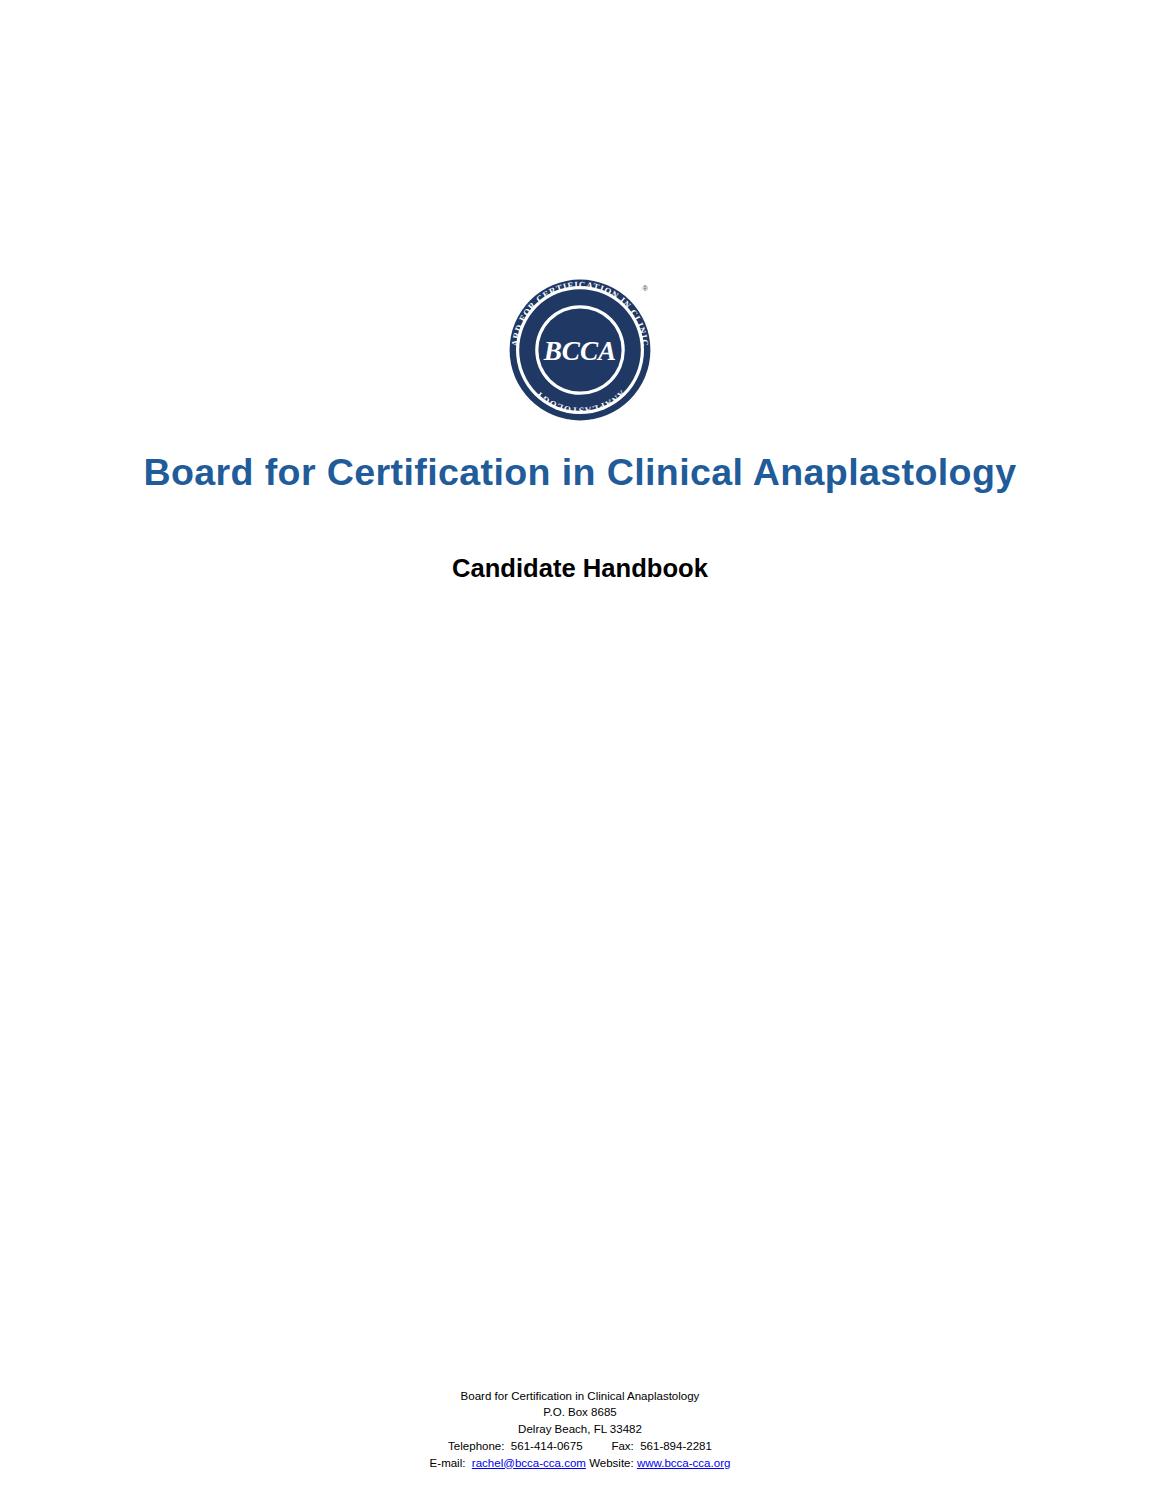BOARD FOR CERTIFICATION IN CLINICAL ANAPLASTOLOGY ART · SCIENCE · RESTORATION BCCA ®
Board for Certification in Clinical Anaplastology
Candidate Handbook
Board for Certification in Clinical Anaplastology
P.O. Box 8685
Delray Beach, FL 33482
Telephone: 561-414-0675 Fax: 561-894-2281
E-mail: rachel@bcca-cca.com Website: www.bcca-cca.org